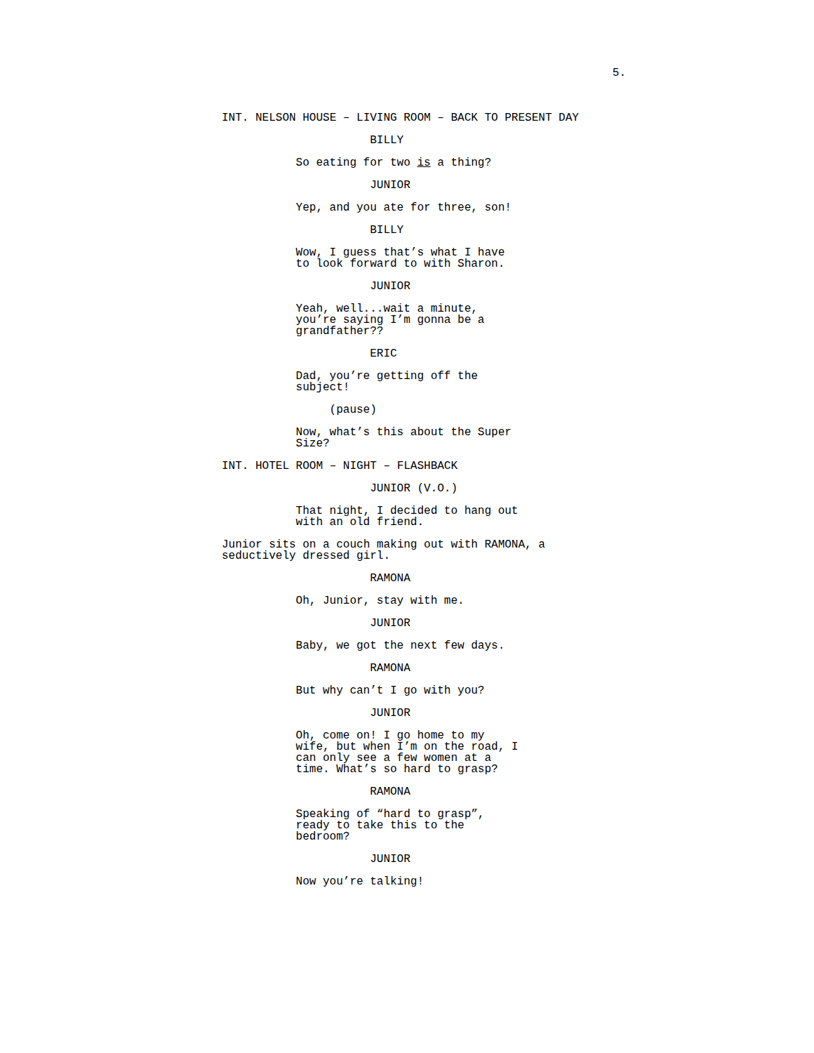5.
INT. NELSON HOUSE – LIVING ROOM – BACK TO PRESENT DAY
BILLY
So eating for two is a thing?
JUNIOR
Yep, and you ate for three, son!
BILLY
Wow, I guess that’s what I have to look forward to with Sharon.
JUNIOR
Yeah, well...wait a minute, you’re saying I’m gonna be a grandfather??
ERIC
Dad, you’re getting off the subject!
(pause)
Now, what’s this about the Super Size?
INT. HOTEL ROOM – NIGHT – FLASHBACK
JUNIOR (V.O.)
That night, I decided to hang out with an old friend.
Junior sits on a couch making out with RAMONA, a seductively dressed girl.
RAMONA
Oh, Junior, stay with me.
JUNIOR
Baby, we got the next few days.
RAMONA
But why can’t I go with you?
JUNIOR
Oh, come on! I go home to my wife, but when I’m on the road, I can only see a few women at a time. What’s so hard to grasp?
RAMONA
Speaking of “hard to grasp”, ready to take this to the bedroom?
JUNIOR
Now you’re talking!